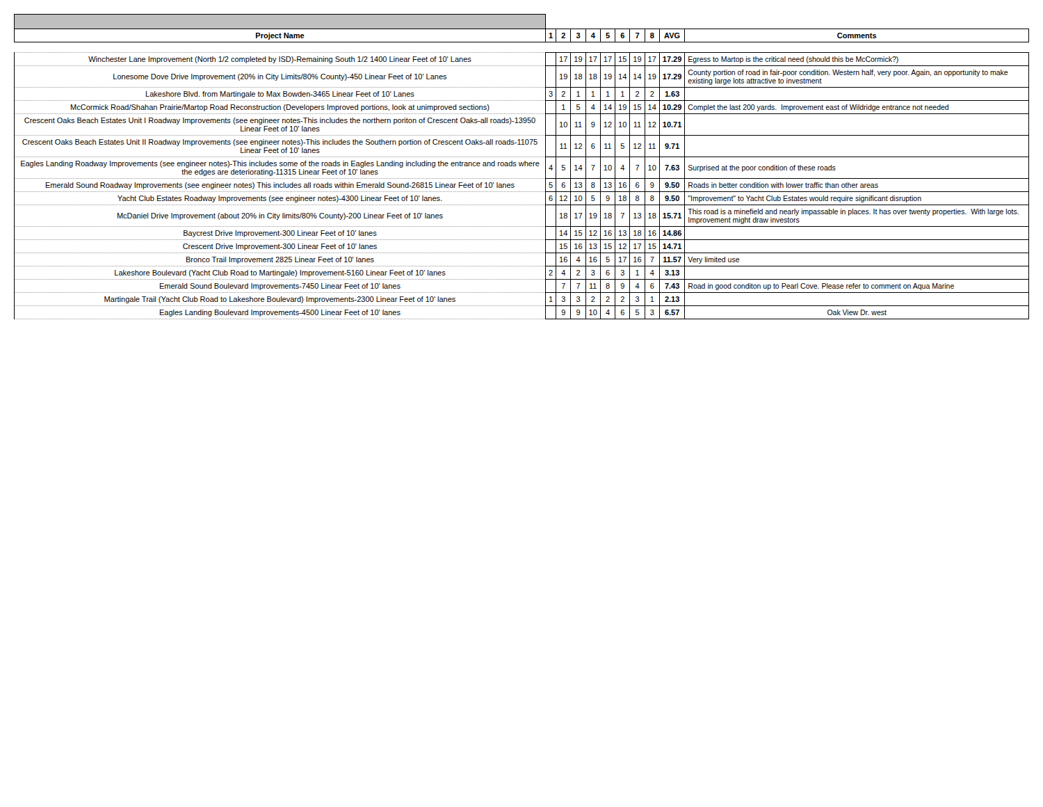| Project Name | 1 | 2 | 3 | 4 | 5 | 6 | 7 | 8 | AVG | Comments |
| --- | --- | --- | --- | --- | --- | --- | --- | --- | --- | --- |
| Winchester Lane Improvement (North 1/2 completed by ISD)-Remaining South 1/2 1400 Linear Feet of 10' Lanes | | 17 | 19 | 17 | 17 | 15 | 19 | 17 | 17.29 | Egress to Martop is the critical need (should this be McCormick?) |
| Lonesome Dove Drive Improvement (20% in City Limits/80% County)-450 Linear Feet of 10' Lanes | | 19 | 18 | 18 | 19 | 14 | 14 | 19 | 17.29 | County portion of road in fair-poor condition. Western half, very poor. Again, an opportunity to make existing large lots attractive to investment |
| Lakeshore Blvd. from Martingale to Max Bowden-3465 Linear Feet of 10' Lanes | 3 | 2 | 1 | 1 | 1 | 1 | 2 | 2 | 1.63 | |
| McCormick Road/Shahan Prairie/Martop Road Reconstruction (Developers Improved portions, look at unimproved sections) | | 1 | 5 | 4 | 14 | 19 | 15 | 14 | 10.29 | Complet the last 200 yards. Improvement east of Wildridge entrance not needed |
| Crescent Oaks Beach Estates Unit I Roadway Improvements (see engineer notes-This includes the northern poriton of Crescent Oaks-all roads)-13950 Linear Feet of 10' lanes | | 10 | 11 | 9 | 12 | 10 | 11 | 12 | 10.71 | |
| Crescent Oaks Beach Estates Unit II Roadway Improvements (see engineer notes)-This includes the Southern portion of Crescent Oaks-all roads-11075 Linear Feet of 10' lanes | | 11 | 12 | 6 | 11 | 5 | 12 | 11 | 9.71 | |
| Eagles Landing Roadway Improvements (see engineer notes)-This includes some of the roads in Eagles Landing including the entrance and roads where the edges are deteriorating-11315 Linear Feet of 10' lanes | 4 | 5 | 14 | 7 | 10 | 4 | 7 | 10 | 7.63 | Surprised at the poor condition of these roads |
| Emerald Sound Roadway Improvements (see engineer notes) This includes all roads within Emerald Sound-26815 Linear Feet of 10' lanes | 5 | 6 | 13 | 8 | 13 | 16 | 6 | 9 | 9.50 | Roads in better condition with lower traffic than other areas |
| Yacht Club Estates Roadway Improvements (see engineer notes)-4300 Linear Feet of 10' lanes. | 6 | 12 | 10 | 5 | 9 | 18 | 8 | 8 | 9.50 | "Improvement" to Yacht Club Estates would require significant disruption |
| McDaniel Drive Improvement (about 20% in City limits/80% County)-200 Linear Feet of 10' lanes | | 18 | 17 | 19 | 18 | 7 | 13 | 18 | 15.71 | This road is a minefield and nearly impassable in places. It has over twenty properties. With large lots. Improvement might draw investors |
| Baycrest Drive Improvement-300 Linear Feet of 10' lanes | | 14 | 15 | 12 | 16 | 13 | 18 | 16 | 14.86 | |
| Crescent Drive Improvement-300 Linear Feet of 10' lanes | | 15 | 16 | 13 | 15 | 12 | 17 | 15 | 14.71 | |
| Bronco Trail Improvement 2825 Linear Feet of 10' lanes | | 16 | 4 | 16 | 5 | 17 | 16 | 7 | 11.57 | Very limited use |
| Lakeshore Boulevard (Yacht Club Road to Martingale) Improvement-5160 Linear Feet of 10' lanes | 2 | 4 | 2 | 3 | 6 | 3 | 1 | 4 | 3.13 | |
| Emerald Sound Boulevard Improvements-7450 Linear Feet of 10' lanes | | 7 | 7 | 11 | 8 | 9 | 4 | 6 | 7.43 | Road in good conditon up to Pearl Cove. Please refer to comment on Aqua Marine |
| Martingale Trail (Yacht Club Road to Lakeshore Boulevard) Improvements-2300 Linear Feet of 10' lanes | 1 | 3 | 3 | 2 | 2 | 2 | 3 | 1 | 2.13 | |
| Eagles Landing Boulevard Improvements-4500 Linear Feet of 10' lanes | | 9 | 9 | 10 | 4 | 6 | 5 | 3 | 6.57 | Oak View Dr. west |